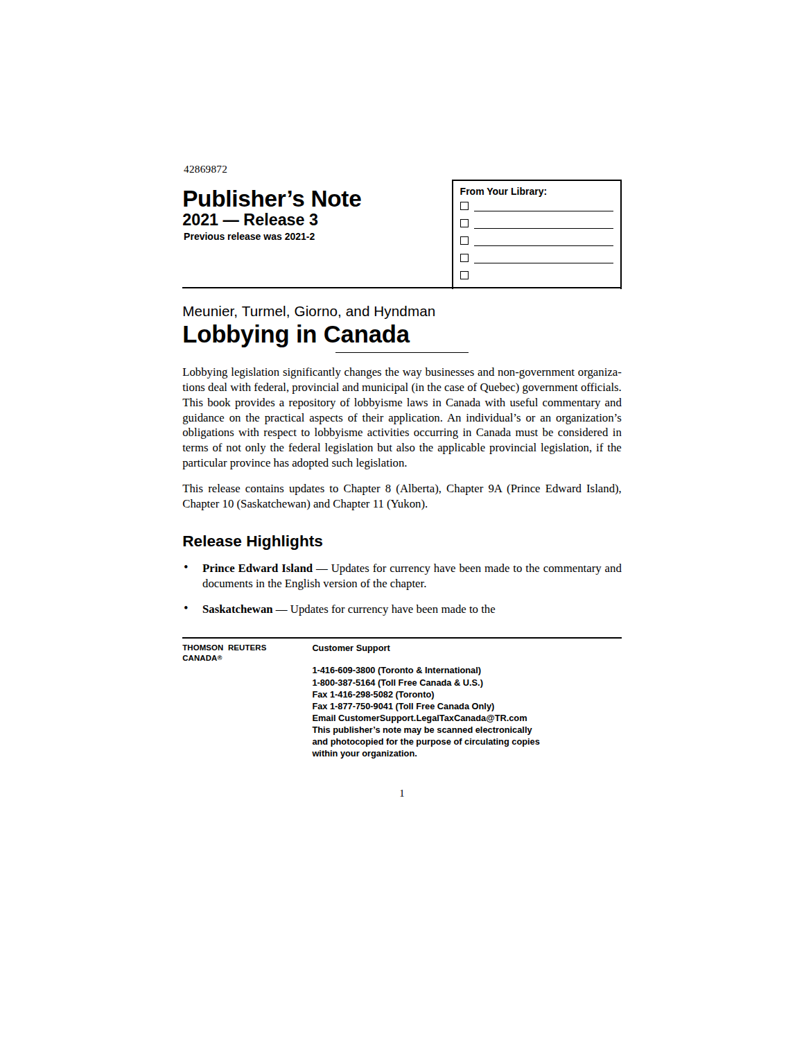42869872
Publisher’s Note
2021 — Release 3
Previous release was 2021-2
From Your Library:
Meunier, Turmel, Giorno, and Hyndman
Lobbying in Canada
Lobbying legislation significantly changes the way businesses and non-government organizations deal with federal, provincial and municipal (in the case of Quebec) government officials. This book provides a repository of lobbyisme laws in Canada with useful commentary and guidance on the practical aspects of their application. An individual’s or an organization’s obligations with respect to lobbyisme activities occurring in Canada must be considered in terms of not only the federal legislation but also the applicable provincial legislation, if the particular province has adopted such legislation.
This release contains updates to Chapter 8 (Alberta), Chapter 9A (Prince Edward Island), Chapter 10 (Saskatchewan) and Chapter 11 (Yukon).
Release Highlights
Prince Edward Island — Updates for currency have been made to the commentary and documents in the English version of the chapter.
Saskatchewan — Updates for currency have been made to the
THOMSON REUTERS
CANADA®
Customer Support
1-416-609-3800 (Toronto & International)
1-800-387-5164 (Toll Free Canada & U.S.)
Fax 1-416-298-5082 (Toronto)
Fax 1-877-750-9041 (Toll Free Canada Only)
Email CustomerSupport.LegalTaxCanada@TR.com
This publisher’s note may be scanned electronically
and photocopied for the purpose of circulating copies
within your organization.
1